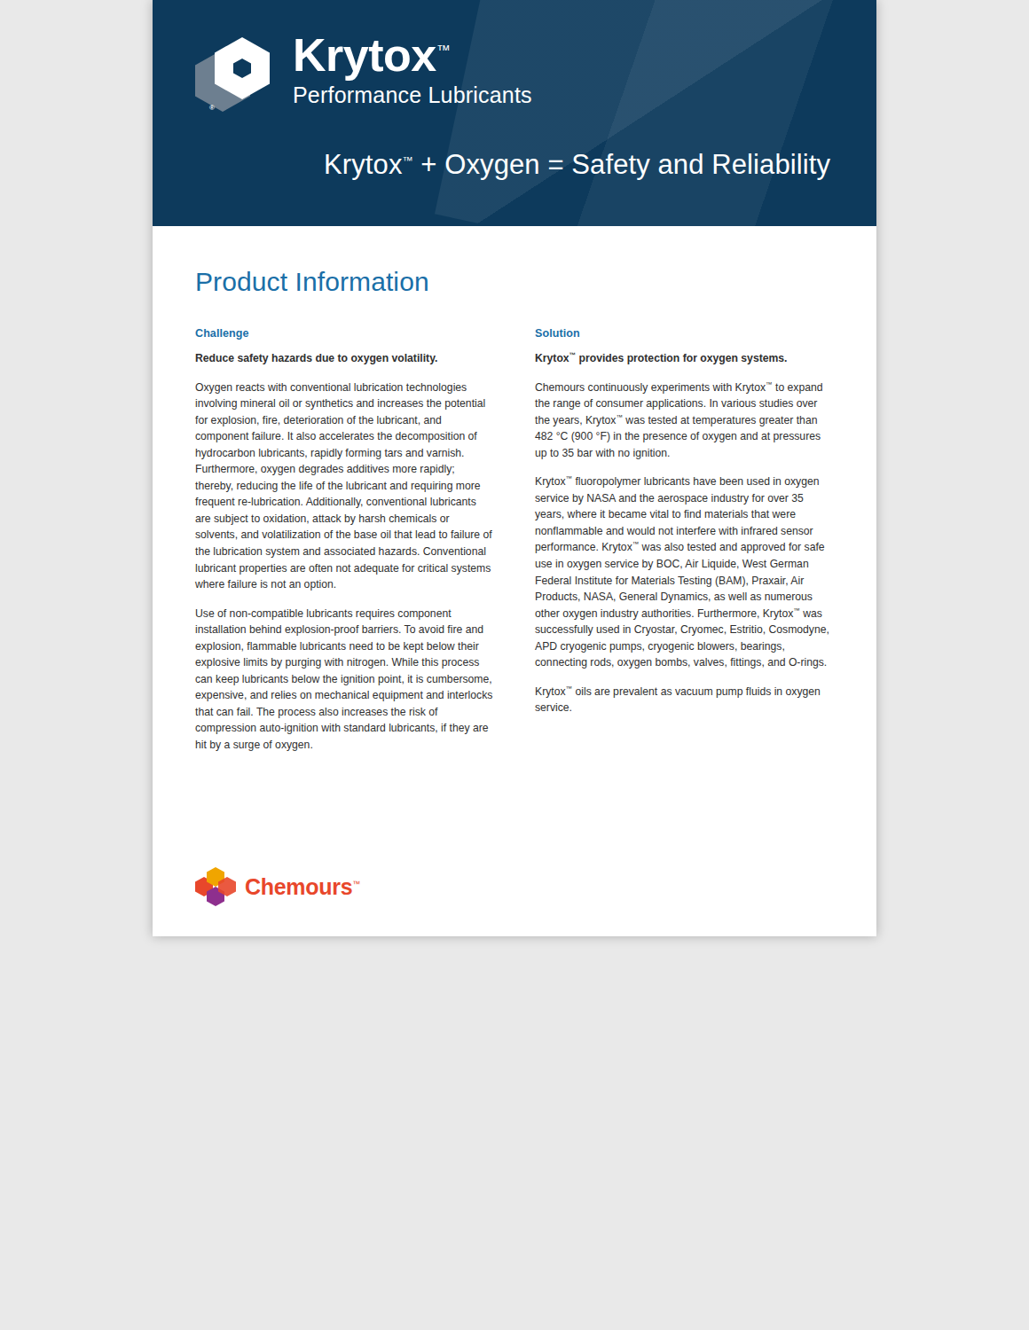®
Krytox™
Performance Lubricants
Krytox™ + Oxygen = Safety and Reliability
Product Information
Challenge
Reduce safety hazards due to oxygen volatility.
Oxygen reacts with conventional lubrication technologies involving mineral oil or synthetics and increases the potential for explosion, fire, deterioration of the lubricant, and component failure. It also accelerates the decomposition of hydrocarbon lubricants, rapidly forming tars and varnish. Furthermore, oxygen degrades additives more rapidly; thereby, reducing the life of the lubricant and requiring more frequent re-lubrication. Additionally, conventional lubricants are subject to oxidation, attack by harsh chemicals or solvents, and volatilization of the base oil that lead to failure of the lubrication system and associated hazards. Conventional lubricant properties are often not adequate for critical systems where failure is not an option.
Use of non-compatible lubricants requires component installation behind explosion-proof barriers. To avoid fire and explosion, flammable lubricants need to be kept below their explosive limits by purging with nitrogen. While this process can keep lubricants below the ignition point, it is cumbersome, expensive, and relies on mechanical equipment and interlocks that can fail. The process also increases the risk of compression auto-ignition with standard lubricants, if they are hit by a surge of oxygen.
Solution
Krytox™ provides protection for oxygen systems.
Chemours continuously experiments with Krytox™ to expand the range of consumer applications. In various studies over the years, Krytox™ was tested at temperatures greater than 482 °C (900 °F) in the presence of oxygen and at pressures up to 35 bar with no ignition.
Krytox™ fluoropolymer lubricants have been used in oxygen service by NASA and the aerospace industry for over 35 years, where it became vital to find materials that were nonflammable and would not interfere with infrared sensor performance. Krytox™ was also tested and approved for safe use in oxygen service by BOC, Air Liquide, West German Federal Institute for Materials Testing (BAM), Praxair, Air Products, NASA, General Dynamics, as well as numerous other oxygen industry authorities. Furthermore, Krytox™ was successfully used in Cryostar, Cryomec, Estritio, Cosmodyne, APD cryogenic pumps, cryogenic blowers, bearings, connecting rods, oxygen bombs, valves, fittings, and O-rings.
Krytox™ oils are prevalent as vacuum pump fluids in oxygen service.
Chemours™